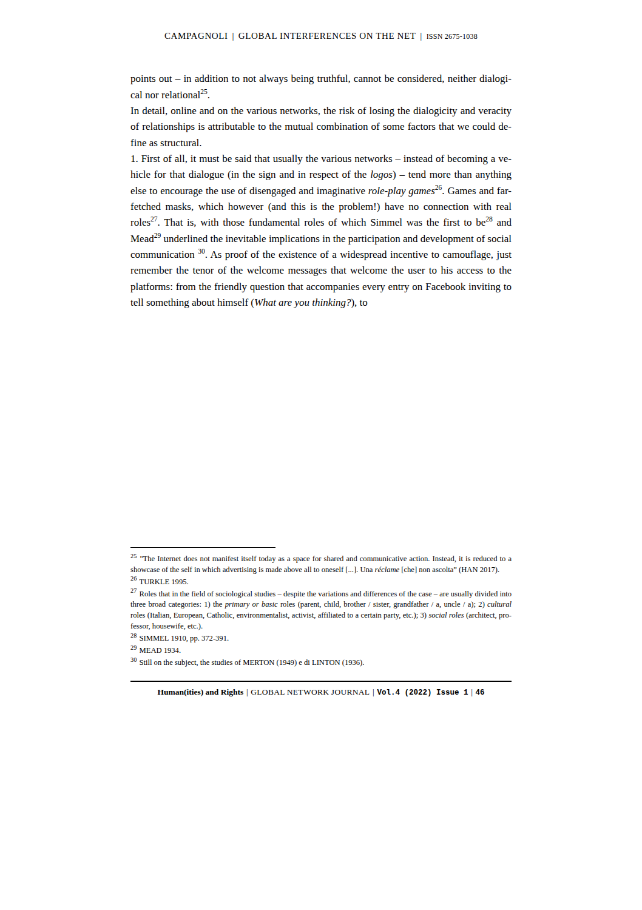CAMPAGNOLI|GLOBAL INTERFERENCES ON THE NET|ISSN 2675-1038
points out – in addition to not always being truthful, cannot be considered, neither dialogical nor relational25.
In detail, online and on the various networks, the risk of losing the dialogicity and veracity of relationships is attributable to the mutual combination of some factors that we could define as structural.
1. First of all, it must be said that usually the various networks – instead of becoming a vehicle for that dialogue (in the sign and in respect of the logos) – tend more than anything else to encourage the use of disengaged and imaginative role-play games26. Games and far-fetched masks, which however (and this is the problem!) have no connection with real roles27. That is, with those fundamental roles of which Simmel was the first to be28 and Mead29 underlined the inevitable implications in the participation and development of social communication 30. As proof of the existence of a widespread incentive to camouflage, just remember the tenor of the welcome messages that welcome the user to his access to the platforms: from the friendly question that accompanies every entry on Facebook inviting to tell something about himself (What are you thinking?), to
25 "The Internet does not manifest itself today as a space for shared and communicative action. Instead, it is reduced to a showcase of the self in which advertising is made above all to oneself [...]. Una réclame [che] non ascolta” (HAN 2017).
26 TURKLE 1995.
27 Roles that in the field of sociological studies – despite the variations and differences of the case – are usually divided into three broad categories: 1) the primary or basic roles (parent, child, brother / sister, grandfather / a, uncle / a); 2) cultural roles (Italian, European, Catholic, environmentalist, activist, affiliated to a certain party, etc.); 3) social roles (architect, professor, housewife, etc.).
28 SIMMEL 1910, pp. 372-391.
29 MEAD 1934.
30 Still on the subject, the studies of MERTON (1949) e di LINTON (1936).
Human(ities) and Rights|GLOBAL NETWORK JOURNAL|Vol.4 (2022) Issue 1|46